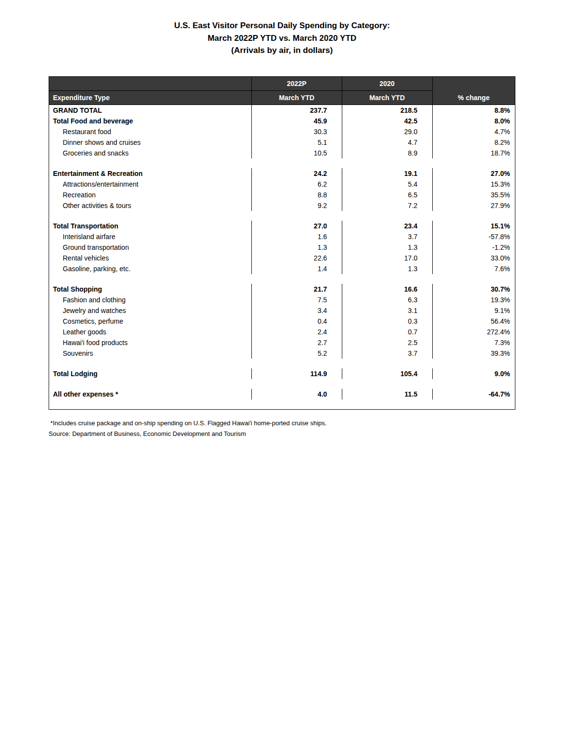U.S. East Visitor Personal Daily Spending by Category:
March 2022P YTD vs. March 2020 YTD
(Arrivals by air, in dollars)
| | 2022P | 2020 | % change |
| --- | --- | --- | --- |
| Expenditure Type | March YTD | March YTD |
| GRAND TOTAL | 237.7 | 218.5 | 8.8% |
| Total Food and beverage | 45.9 | 42.5 | 8.0% |
| Restaurant food | 30.3 | 29.0 | 4.7% |
| Dinner shows and cruises | 5.1 | 4.7 | 8.2% |
| Groceries and snacks | 10.5 | 8.9 | 18.7% |
| Entertainment & Recreation | 24.2 | 19.1 | 27.0% |
| Attractions/entertainment | 6.2 | 5.4 | 15.3% |
| Recreation | 8.8 | 6.5 | 35.5% |
| Other activities & tours | 9.2 | 7.2 | 27.9% |
| Total Transportation | 27.0 | 23.4 | 15.1% |
| Interisland airfare | 1.6 | 3.7 | -57.8% |
| Ground transportation | 1.3 | 1.3 | -1.2% |
| Rental vehicles | 22.6 | 17.0 | 33.0% |
| Gasoline, parking, etc. | 1.4 | 1.3 | 7.6% |
| Total Shopping | 21.7 | 16.6 | 30.7% |
| Fashion and clothing | 7.5 | 6.3 | 19.3% |
| Jewelry and watches | 3.4 | 3.1 | 9.1% |
| Cosmetics, perfume | 0.4 | 0.3 | 56.4% |
| Leather goods | 2.4 | 0.7 | 272.4% |
| Hawai'i food products | 2.7 | 2.5 | 7.3% |
| Souvenirs | 5.2 | 3.7 | 39.3% |
| Total Lodging | 114.9 | 105.4 | 9.0% |
| All other expenses * | 4.0 | 11.5 | -64.7% |
*Includes cruise package and on-ship spending on U.S. Flagged Hawai'i home-ported cruise ships.
Source: Department of Business, Economic Development and Tourism